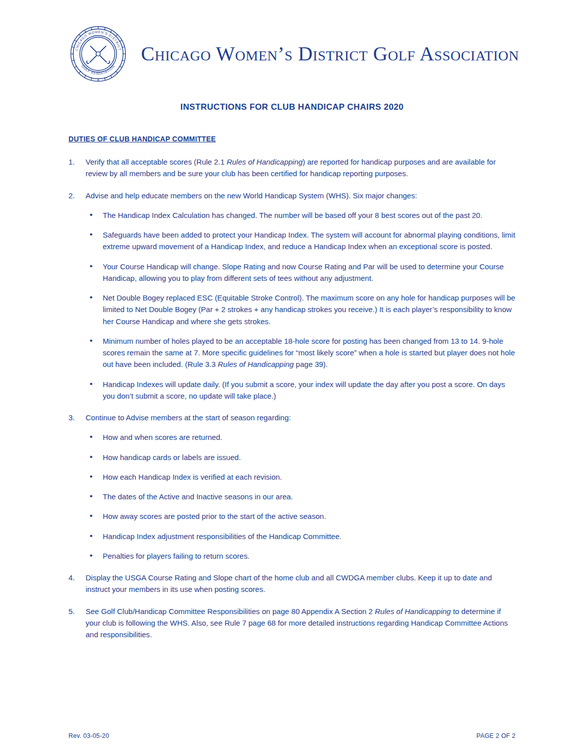CWDGA crest CHICAGO WOMEN’S DISTRICT GOLF ASSOCIATION
Chicago Women’s District Golf Association
INSTRUCTIONS FOR CLUB HANDICAP CHAIRS 2020
Duties of Club Handicap Committee
Verify that all acceptable scores (Rule 2.1 Rules of Handicapping) are reported for handicap purposes and are available for review by all members and be sure your club has been certified for handicap reporting purposes.
Advise and help educate members on the new World Handicap System (WHS). Six major changes:
The Handicap Index Calculation has changed. The number will be based off your 8 best scores out of the past 20.
Safeguards have been added to protect your Handicap Index. The system will account for abnormal playing conditions, limit extreme upward movement of a Handicap Index, and reduce a Handicap Index when an exceptional score is posted.
Your Course Handicap will change. Slope Rating and now Course Rating and Par will be used to determine your Course Handicap, allowing you to play from different sets of tees without any adjustment.
Net Double Bogey replaced ESC (Equitable Stroke Control). The maximum score on any hole for handicap purposes will be limited to Net Double Bogey (Par + 2 strokes + any handicap strokes you receive.) It is each player’s responsibility to know her Course Handicap and where she gets strokes.
Minimum number of holes played to be an acceptable 18-hole score for posting has been changed from 13 to 14. 9-hole scores remain the same at 7. More specific guidelines for “most likely score” when a hole is started but player does not hole out have been included. (Rule 3.3 Rules of Handicapping page 39).
Handicap Indexes will update daily. (If you submit a score, your index will update the day after you post a score. On days you don’t submit a score, no update will take place.)
Continue to Advise members at the start of season regarding:
How and when scores are returned.
How handicap cards or labels are issued.
How each Handicap Index is verified at each revision.
The dates of the Active and Inactive seasons in our area.
How away scores are posted prior to the start of the active season.
Handicap Index adjustment responsibilities of the Handicap Committee.
Penalties for players failing to return scores.
Display the USGA Course Rating and Slope chart of the home club and all CWDGA member clubs. Keep it up to date and instruct your members in its use when posting scores.
See Golf Club/Handicap Committee Responsibilities on page 80 Appendix A Section 2 Rules of Handicapping to determine if your club is following the WHS. Also, see Rule 7 page 68 for more detailed instructions regarding Handicap Committee Actions and responsibilities.
Rev. 03-05-20 PAGE 2 OF 2